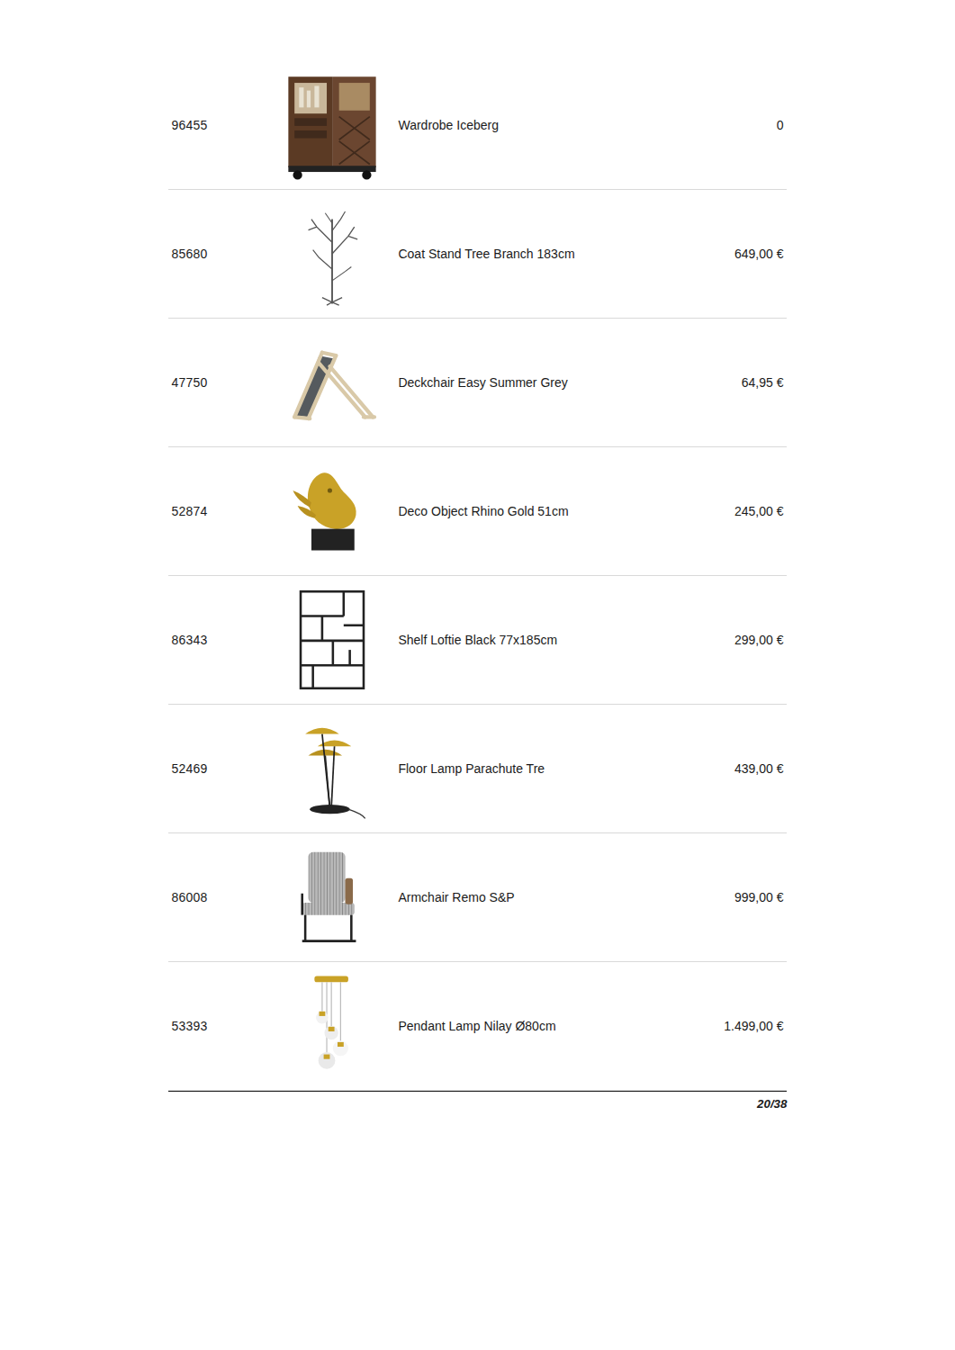| 96455 | | Wardrobe Iceberg | 0 |
| 85680 | | Coat Stand Tree Branch 183cm | 649,00 € |
| 47750 | | Deckchair Easy Summer Grey | 64,95 € |
| 52874 | | Deco Object Rhino Gold 51cm | 245,00 € |
| 86343 | | Shelf Loftie Black 77x185cm | 299,00 € |
| 52469 | | Floor Lamp Parachute Tre | 439,00 € |
| 86008 | | Armchair Remo S&P | 999,00 € |
| 53393 | | Pendant Lamp Nilay Ø80cm | 1.499,00 € |
20/38